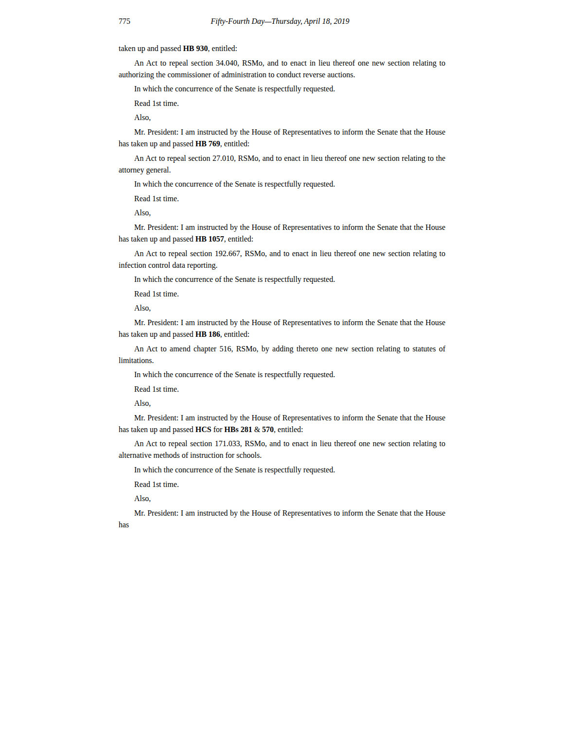775
Fifty-Fourth Day—Thursday, April 18, 2019
taken up and passed HB 930, entitled:
An Act to repeal section 34.040, RSMo, and to enact in lieu thereof one new section relating to authorizing the commissioner of administration to conduct reverse auctions.
In which the concurrence of the Senate is respectfully requested.
Read 1st time.
Also,
Mr. President: I am instructed by the House of Representatives to inform the Senate that the House has taken up and passed HB 769, entitled:
An Act to repeal section 27.010, RSMo, and to enact in lieu thereof one new section relating to the attorney general.
In which the concurrence of the Senate is respectfully requested.
Read 1st time.
Also,
Mr. President: I am instructed by the House of Representatives to inform the Senate that the House has taken up and passed HB 1057, entitled:
An Act to repeal section 192.667, RSMo, and to enact in lieu thereof one new section relating to infection control data reporting.
In which the concurrence of the Senate is respectfully requested.
Read 1st time.
Also,
Mr. President: I am instructed by the House of Representatives to inform the Senate that the House has taken up and passed HB 186, entitled:
An Act to amend chapter 516, RSMo, by adding thereto one new section relating to statutes of limitations.
In which the concurrence of the Senate is respectfully requested.
Read 1st time.
Also,
Mr. President: I am instructed by the House of Representatives to inform the Senate that the House has taken up and passed HCS for HBs 281 & 570, entitled:
An Act to repeal section 171.033, RSMo, and to enact in lieu thereof one new section relating to alternative methods of instruction for schools.
In which the concurrence of the Senate is respectfully requested.
Read 1st time.
Also,
Mr. President: I am instructed by the House of Representatives to inform the Senate that the House has